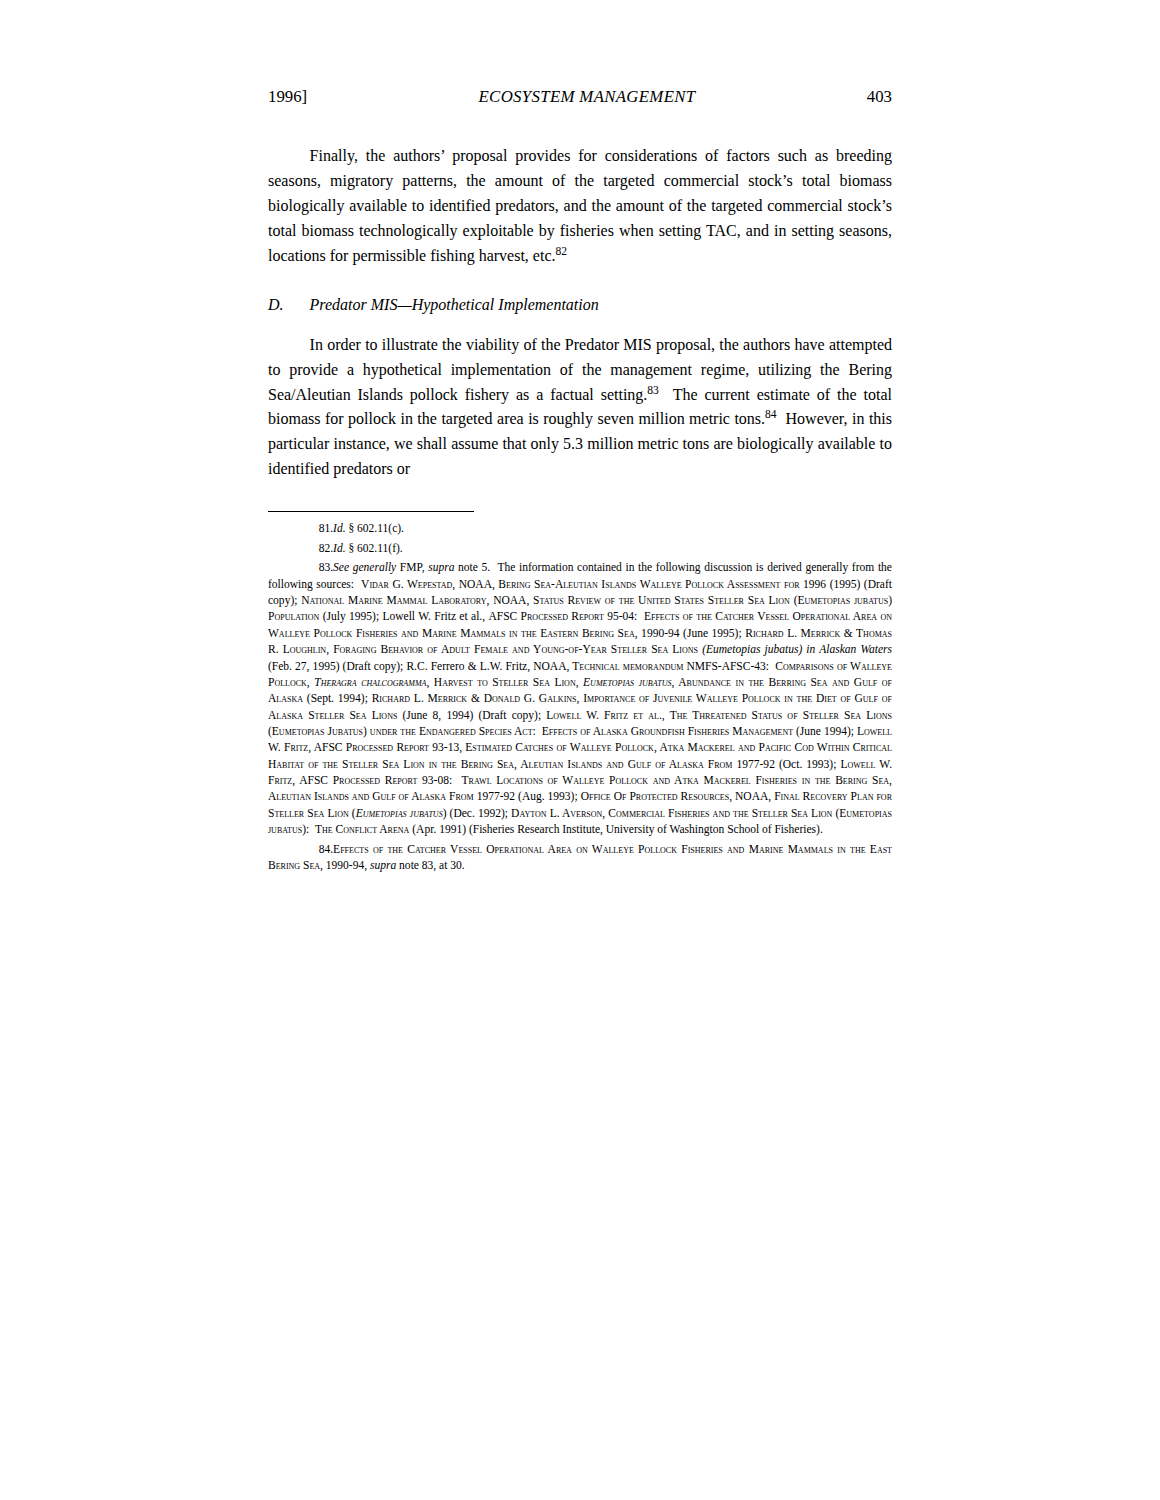1996] ECOSYSTEM MANAGEMENT 403
Finally, the authors’ proposal provides for considerations of factors such as breeding seasons, migratory patterns, the amount of the targeted commercial stock’s total biomass biologically available to identified predators, and the amount of the targeted commercial stock’s total biomass technologically exploitable by fisheries when setting TAC, and in setting seasons, locations for permissible fishing harvest, etc.82
D. Predator MIS—Hypothetical Implementation
In order to illustrate the viability of the Predator MIS proposal, the authors have attempted to provide a hypothetical implementation of the management regime, utilizing the Bering Sea/Aleutian Islands pollock fishery as a factual setting.83 The current estimate of the total biomass for pollock in the targeted area is roughly seven million metric tons.84 However, in this particular instance, we shall assume that only 5.3 million metric tons are biologically available to identified predators or
81. Id. § 602.11(c).
82. Id. § 602.11(f).
83. See generally FMP, supra note 5. The information contained in the following discussion is derived generally from the following sources: Vidar G. Wepestad, NOAA, Bering Sea-Aleutian Islands Walleye Pollock Assessment for 1996 (1995) (Draft copy); National Marine Mammal Laboratory, NOAA, Status Review of the United States Steller Sea Lion (Eumetopias jubatus) Population (July 1995); Lowell W. Fritz et al., AFSC Processed Report 95-04: Effects of the Catcher Vessel Operational Area on Walleye Pollock Fisheries and Marine Mammals in the Eastern Bering Sea, 1990-94 (June 1995); Richard L. Merrick & Thomas R. Loughlin, Foraging Behavior of Adult Female and Young-of-Year Steller Sea Lions (Eumetopias jubatus) in Alaskan Waters (Feb. 27, 1995) (Draft copy); R.C. Ferrero & L.W. Fritz, NOAA, Technical memorandum NMFS-AFSC-43: Comparisons of Walleye Pollock, Theragra chalcogramma, Harvest to Steller Sea Lion, Eumetopias jubatus, Abundance in the Berring Sea and Gulf of Alaska (Sept. 1994); Richard L. Merrick & Donald G. Galkins, Importance of Juvenile Walleye Pollock in the Diet of Gulf of Alaska Steller Sea Lions (June 8, 1994) (Draft copy); Lowell W. Fritz et al., The Threatened Status of Steller Sea Lions (Eumetopias Jubatus) under the Endangered Species Act: Effects of Alaska Groundfish Fisheries Management (June 1994); Lowell W. Fritz, AFSC Processed Report 93-13, Estimated Catches of Walleye Pollock, Atka Mackerel and Pacific Cod Within Critical Habitat of the Steller Sea Lion in the Bering Sea, Aleutian Islands and Gulf of Alaska From 1977-92 (Oct. 1993); Lowell W. Fritz, AFSC Processed Report 93-08: Trawl Locations of Walleye Pollock and Atka Mackerel Fisheries in the Bering Sea, Aleutian Islands and Gulf of Alaska From 1977-92 (Aug. 1993); Office Of Protected Resources, NOAA, Final Recovery Plan for Steller Sea Lion (Eumetopias jubatus) (Dec. 1992); Dayton L. Averson, Commercial Fisheries and the Steller Sea Lion (Eumetopias jubatus): The Conflict Arena (Apr. 1991) (Fisheries Research Institute, University of Washington School of Fisheries).
84. Effects of the Catcher Vessel Operational Area on Walleye Pollock Fisheries and Marine Mammals in the East Bering Sea, 1990-94, supra note 83, at 30.